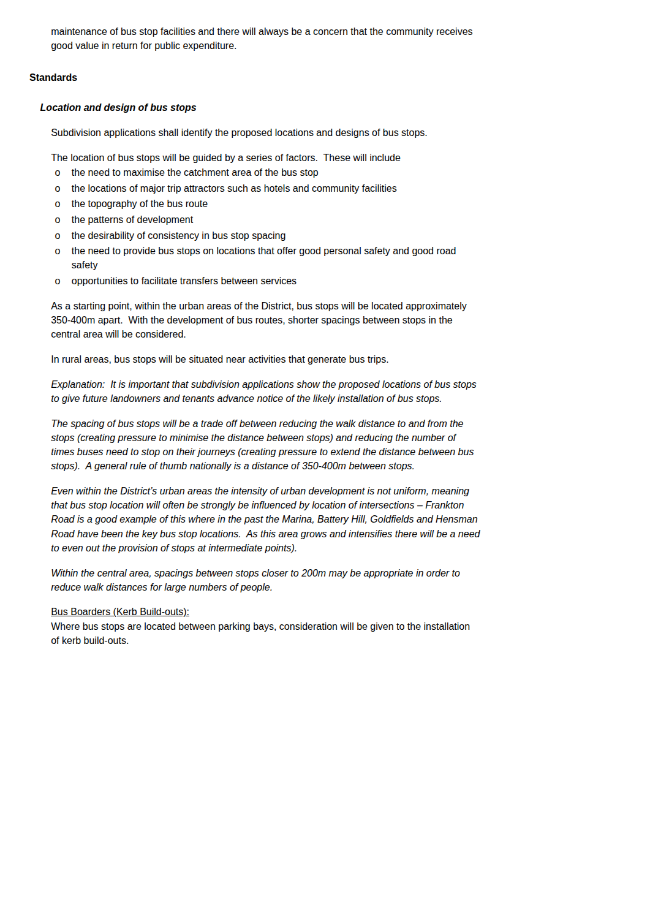maintenance of bus stop facilities and there will always be a concern that the community receives good value in return for public expenditure.
Standards
Location and design of bus stops
Subdivision applications shall identify the proposed locations and designs of bus stops.
The location of bus stops will be guided by a series of factors. These will include
the need to maximise the catchment area of the bus stop
the locations of major trip attractors such as hotels and community facilities
the topography of the bus route
the patterns of development
the desirability of consistency in bus stop spacing
the need to provide bus stops on locations that offer good personal safety and good road safety
opportunities to facilitate transfers between services
As a starting point, within the urban areas of the District, bus stops will be located approximately 350-400m apart. With the development of bus routes, shorter spacings between stops in the central area will be considered.
In rural areas, bus stops will be situated near activities that generate bus trips.
Explanation: It is important that subdivision applications show the proposed locations of bus stops to give future landowners and tenants advance notice of the likely installation of bus stops.
The spacing of bus stops will be a trade off between reducing the walk distance to and from the stops (creating pressure to minimise the distance between stops) and reducing the number of times buses need to stop on their journeys (creating pressure to extend the distance between bus stops). A general rule of thumb nationally is a distance of 350-400m between stops.
Even within the District’s urban areas the intensity of urban development is not uniform, meaning that bus stop location will often be strongly be influenced by location of intersections – Frankton Road is a good example of this where in the past the Marina, Battery Hill, Goldfields and Hensman Road have been the key bus stop locations. As this area grows and intensifies there will be a need to even out the provision of stops at intermediate points).
Within the central area, spacings between stops closer to 200m may be appropriate in order to reduce walk distances for large numbers of people.
Bus Boarders (Kerb Build-outs):
Where bus stops are located between parking bays, consideration will be given to the installation of kerb build-outs.